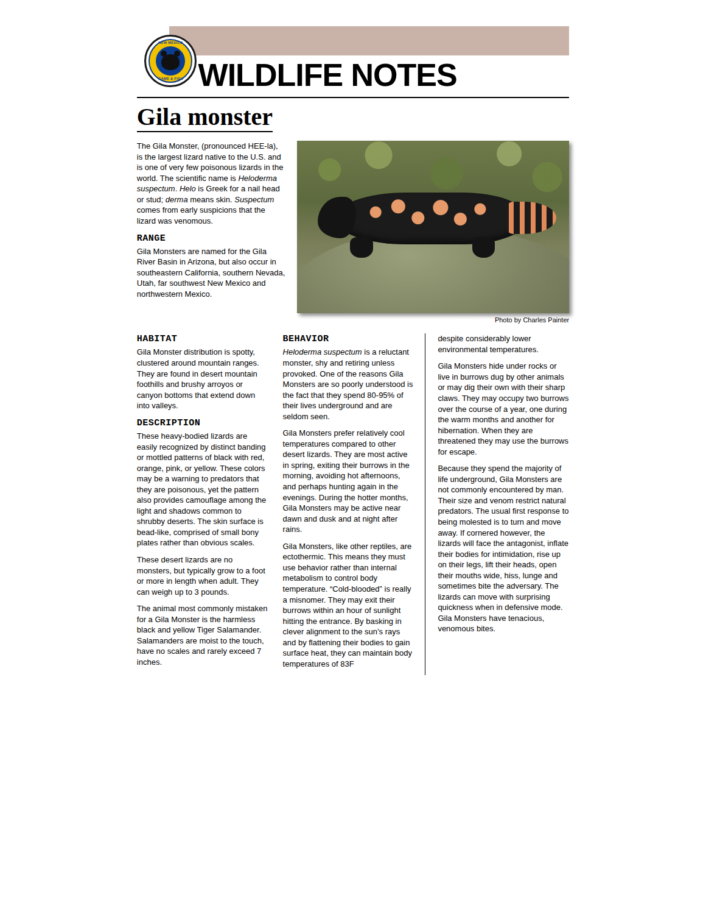NEW MEXICO
GAME & FISH
WILDLIFE NOTES
Gila monster
The Gila Monster, (pronounced HEE-la), is the largest lizard native to the U.S. and is one of very few poisonous lizards in the world. The scientific name is Heloderma suspectum. Helo is Greek for a nail head or stud; derma means skin. Suspectum comes from early suspicions that the lizard was venomous.
RANGE
Gila Monsters are named for the Gila River Basin in Arizona, but also occur in southeastern California, southern Nevada, Utah, far southwest New Mexico and northwestern Mexico.
Photo by Charles Painter
HABITAT
Gila Monster distribution is spotty, clustered around mountain ranges. They are found in desert mountain foothills and brushy arroyos or canyon bottoms that extend down into valleys.
DESCRIPTION
These heavy-bodied lizards are easily recognized by distinct banding or mottled patterns of black with red, orange, pink, or yellow. These colors may be a warning to predators that they are poisonous, yet the pattern also provides camouflage among the light and shadows common to shrubby deserts. The skin surface is bead-like, comprised of small bony plates rather than obvious scales.
These desert lizards are no monsters, but typically grow to a foot or more in length when adult. They can weigh up to 3 pounds.
The animal most commonly mistaken for a Gila Monster is the harmless black and yellow Tiger Salamander. Salamanders are moist to the touch, have no scales and rarely exceed 7 inches.
BEHAVIOR
Heloderma suspectum is a reluctant monster, shy and retiring unless provoked. One of the reasons Gila Monsters are so poorly understood is the fact that they spend 80-95% of their lives underground and are seldom seen.
Gila Monsters prefer relatively cool temperatures compared to other desert lizards. They are most active in spring, exiting their burrows in the morning, avoiding hot afternoons, and perhaps hunting again in the evenings. During the hotter months, Gila Monsters may be active near dawn and dusk and at night after rains.
Gila Monsters, like other reptiles, are ectothermic. This means they must use behavior rather than internal metabolism to control body temperature. “Cold-blooded” is really a misnomer. They may exit their burrows within an hour of sunlight hitting the entrance. By basking in clever alignment to the sun’s rays and by flattening their bodies to gain surface heat, they can maintain body temperatures of 83F
despite considerably lower environmental temperatures.
Gila Monsters hide under rocks or live in burrows dug by other animals or may dig their own with their sharp claws. They may occupy two burrows over the course of a year, one during the warm months and another for hibernation. When they are threatened they may use the burrows for escape.
Because they spend the majority of life underground, Gila Monsters are not commonly encountered by man. Their size and venom restrict natural predators. The usual first response to being molested is to turn and move away. If cornered however, the lizards will face the antagonist, inflate their bodies for intimidation, rise up on their legs, lift their heads, open their mouths wide, hiss, lunge and sometimes bite the adversary. The lizards can move with surprising quickness when in defensive mode. Gila Monsters have tenacious, venomous bites.